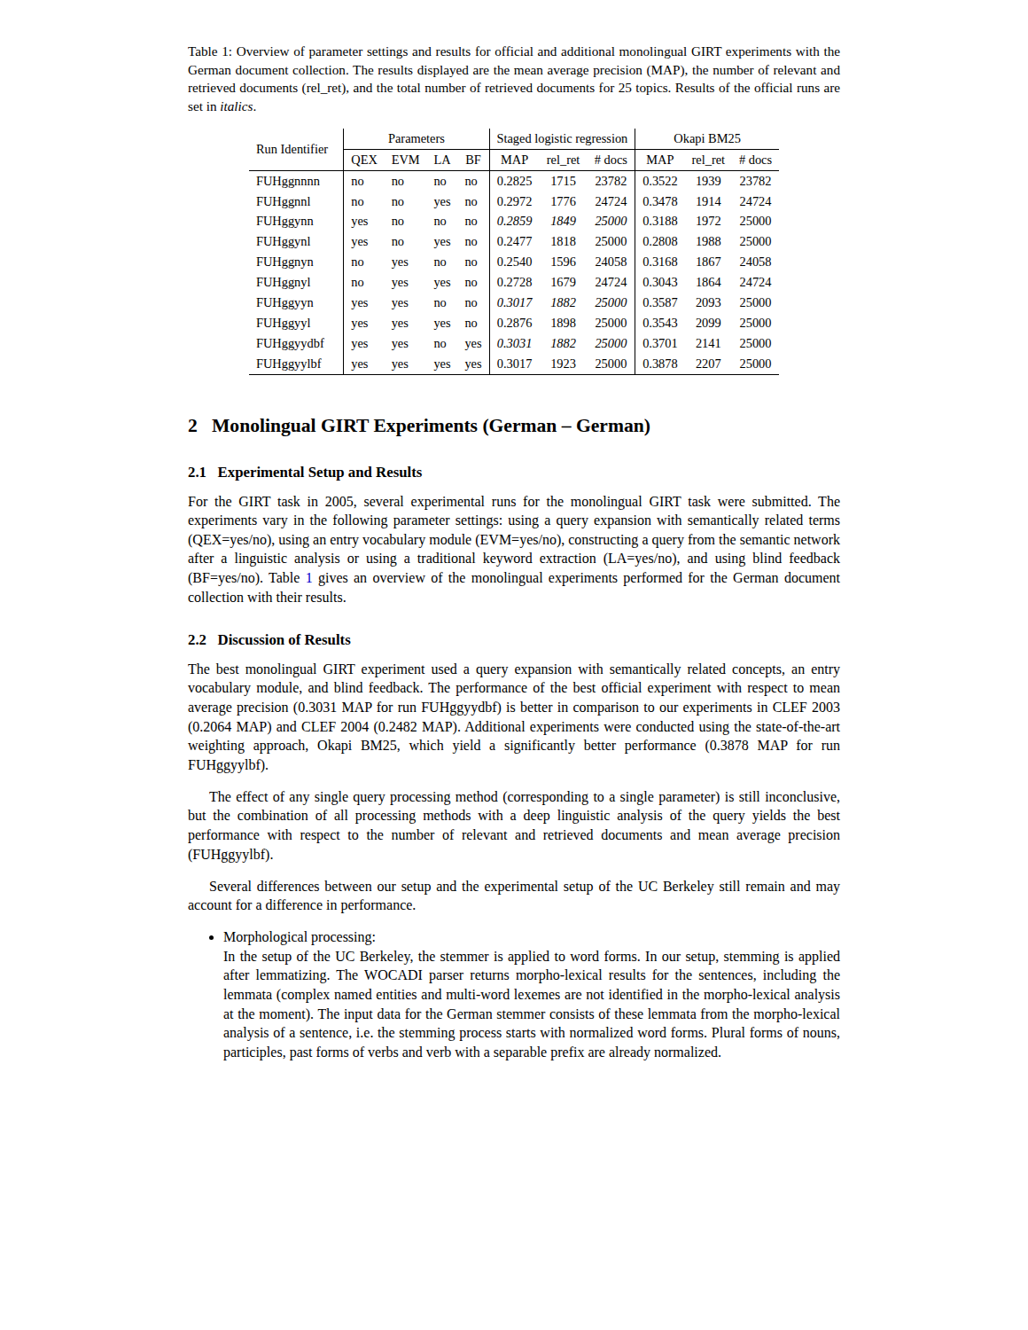Table 1: Overview of parameter settings and results for official and additional monolingual GIRT experiments with the German document collection. The results displayed are the mean average precision (MAP), the number of relevant and retrieved documents (rel_ret), and the total number of retrieved documents for 25 topics. Results of the official runs are set in italics.
| Run Identifier | Parameters | Staged logistic regression | Okapi BM25 |
| --- | --- | --- | --- |
| QEX | EVM | LA | BF | MAP | rel_ret | # docs | MAP | rel_ret | # docs |
| FUHggnnnn | no | no | no | no | 0.2825 | 1715 | 23782 | 0.3522 | 1939 | 23782 |
| FUHggnnl | no | no | yes | no | 0.2972 | 1776 | 24724 | 0.3478 | 1914 | 24724 |
| FUHggynn | yes | no | no | no | 0.2859 | 1849 | 25000 | 0.3188 | 1972 | 25000 |
| FUHggynl | yes | no | yes | no | 0.2477 | 1818 | 25000 | 0.2808 | 1988 | 25000 |
| FUHggnyn | no | yes | no | no | 0.2540 | 1596 | 24058 | 0.3168 | 1867 | 24058 |
| FUHggnyl | no | yes | yes | no | 0.2728 | 1679 | 24724 | 0.3043 | 1864 | 24724 |
| FUHggyyn | yes | yes | no | no | 0.3017 | 1882 | 25000 | 0.3587 | 2093 | 25000 |
| FUHggyyl | yes | yes | yes | no | 0.2876 | 1898 | 25000 | 0.3543 | 2099 | 25000 |
| FUHggyydbf | yes | yes | no | yes | 0.3031 | 1882 | 25000 | 0.3701 | 2141 | 25000 |
| FUHggyylbf | yes | yes | yes | yes | 0.3017 | 1923 | 25000 | 0.3878 | 2207 | 25000 |
2 Monolingual GIRT Experiments (German – German)
2.1 Experimental Setup and Results
For the GIRT task in 2005, several experimental runs for the monolingual GIRT task were submitted. The experiments vary in the following parameter settings: using a query expansion with semantically related terms (QEX=yes/no), using an entry vocabulary module (EVM=yes/no), constructing a query from the semantic network after a linguistic analysis or using a traditional keyword extraction (LA=yes/no), and using blind feedback (BF=yes/no). Table 1 gives an overview of the monolingual experiments performed for the German document collection with their results.
2.2 Discussion of Results
The best monolingual GIRT experiment used a query expansion with semantically related concepts, an entry vocabulary module, and blind feedback. The performance of the best official experiment with respect to mean average precision (0.3031 MAP for run FUHggyydbf) is better in comparison to our experiments in CLEF 2003 (0.2064 MAP) and CLEF 2004 (0.2482 MAP). Additional experiments were conducted using the state-of-the-art weighting approach, Okapi BM25, which yield a significantly better performance (0.3878 MAP for run FUHggyylbf).
The effect of any single query processing method (corresponding to a single parameter) is still inconclusive, but the combination of all processing methods with a deep linguistic analysis of the query yields the best performance with respect to the number of relevant and retrieved documents and mean average precision (FUHggyylbf).
Several differences between our setup and the experimental setup of the UC Berkeley still remain and may account for a difference in performance.
Morphological processing:
In the setup of the UC Berkeley, the stemmer is applied to word forms. In our setup, stemming is applied after lemmatizing. The WOCADI parser returns morpho-lexical results for the sentences, including the lemmata (complex named entities and multi-word lexemes are not identified in the morpho-lexical analysis at the moment). The input data for the German stemmer consists of these lemmata from the morpho-lexical analysis of a sentence, i.e. the stemming process starts with normalized word forms. Plural forms of nouns, participles, past forms of verbs and verb with a separable prefix are already normalized.